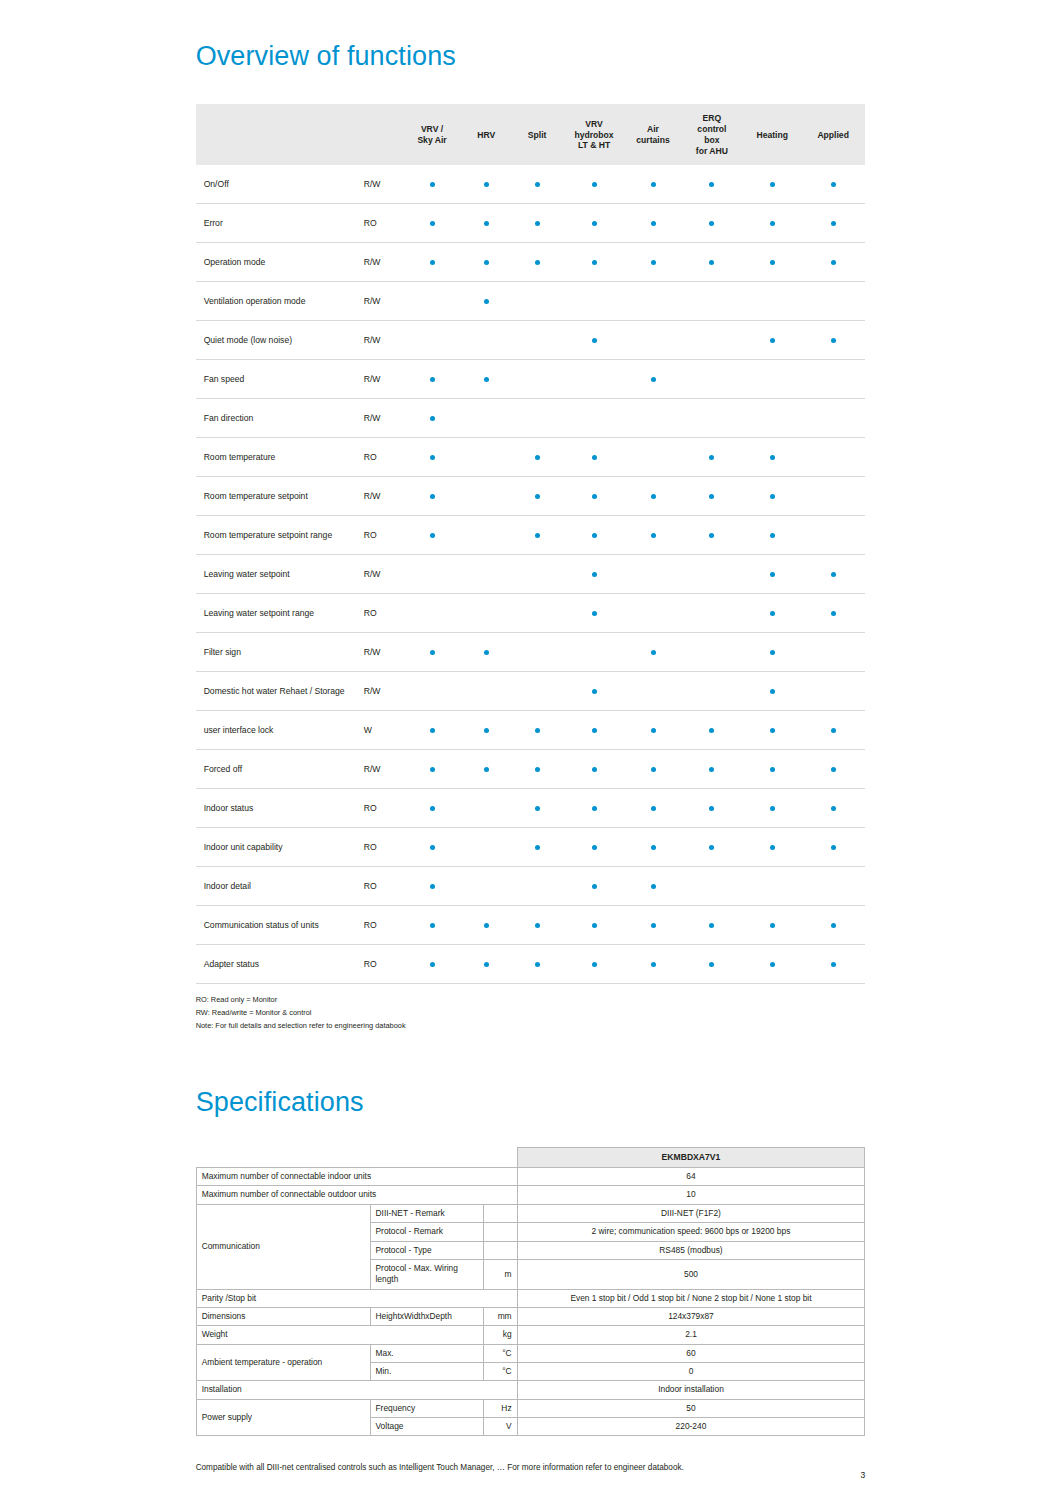Overview of functions
| | | VRV / Sky Air | HRV | Split | VRV hydrobox LT & HT | Air curtains | ERQ control box for AHU | Heating | Applied |
| --- | --- | --- | --- | --- | --- | --- | --- | --- | --- |
| On/Off | R/W | | | | | | | | |
| Error | RO | | | | | | | | |
| Operation mode | R/W | | | | | | | | |
| Ventilation operation mode | R/W | | | | | | | | |
| Quiet mode (low noise) | R/W | | | | | | | | |
| Fan speed | R/W | | | | | | | | |
| Fan direction | R/W | | | | | | | | |
| Room temperature | RO | | | | | | | | |
| Room temperature setpoint | R/W | | | | | | | | |
| Room temperature setpoint range | RO | | | | | | | | |
| Leaving water setpoint | R/W | | | | | | | | |
| Leaving water setpoint range | RO | | | | | | | | |
| Filter sign | R/W | | | | | | | | |
| Domestic hot water Rehaet / Storage | R/W | | | | | | | | |
| user interface lock | W | | | | | | | | |
| Forced off | R/W | | | | | | | | |
| Indoor status | RO | | | | | | | | |
| Indoor unit capability | RO | | | | | | | | |
| Indoor detail | RO | | | | | | | | |
| Communication status of units | RO | | | | | | | | |
| Adapter status | RO | | | | | | | | |
RO: Read only = Monitor
RW: Read/write = Monitor & control
Note: For full details and selection refer to engineering databook
Specifications
| | | | EKMBDXA7V1 |
| Maximum number of connectable indoor units | 64 |
| Maximum number of connectable outdoor units | 10 |
| Communication | DIII-NET - Remark | | DIII-NET (F1F2) |
| Protocol - Remark | | 2 wire; communication speed: 9600 bps or 19200 bps |
| Protocol - Type | | RS485 (modbus) |
| Protocol - Max. Wiring length | m | 500 |
| Parity /Stop bit | Even 1 stop bit / Odd 1 stop bit / None 2 stop bit / None 1 stop bit |
| Dimensions | HeightxWidthxDepth | mm | 124x379x87 |
| Weight | kg | 2.1 |
| Ambient temperature - operation | Max. | °C | 60 |
| Min. | °C | 0 |
| Installation | Indoor installation |
| Power supply | Frequency | Hz | 50 |
| Voltage | V | 220-240 |
Compatible with all DIII-net centralised controls such as Intelligent Touch Manager, … For more information refer to engineer databook.
3